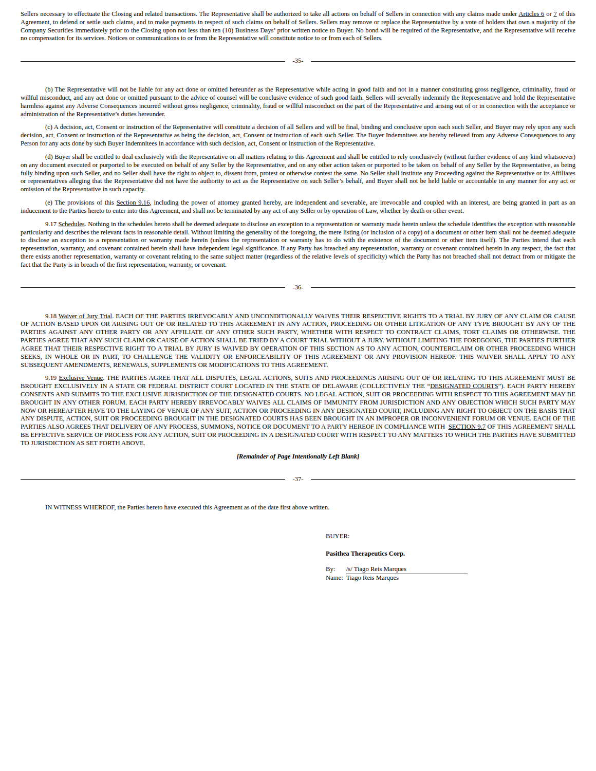Sellers necessary to effectuate the Closing and related transactions. The Representative shall be authorized to take all actions on behalf of Sellers in connection with any claims made under Articles 6 or 7 of this Agreement, to defend or settle such claims, and to make payments in respect of such claims on behalf of Sellers. Sellers may remove or replace the Representative by a vote of holders that own a majority of the Company Securities immediately prior to the Closing upon not less than ten (10) Business Days’ prior written notice to Buyer. No bond will be required of the Representative, and the Representative will receive no compensation for its services. Notices or communications to or from the Representative will constitute notice to or from each of Sellers.
-35-
(b) The Representative will not be liable for any act done or omitted hereunder as the Representative while acting in good faith and not in a manner constituting gross negligence, criminality, fraud or willful misconduct, and any act done or omitted pursuant to the advice of counsel will be conclusive evidence of such good faith. Sellers will severally indemnify the Representative and hold the Representative harmless against any Adverse Consequences incurred without gross negligence, criminality, fraud or willful misconduct on the part of the Representative and arising out of or in connection with the acceptance or administration of the Representative’s duties hereunder.
(c) A decision, act, Consent or instruction of the Representative will constitute a decision of all Sellers and will be final, binding and conclusive upon each such Seller, and Buyer may rely upon any such decision, act, Consent or instruction of the Representative as being the decision, act, Consent or instruction of each such Seller. The Buyer Indemnitees are hereby relieved from any Adverse Consequences to any Person for any acts done by such Buyer Indemnitees in accordance with such decision, act, Consent or instruction of the Representative.
(d) Buyer shall be entitled to deal exclusively with the Representative on all matters relating to this Agreement and shall be entitled to rely conclusively (without further evidence of any kind whatsoever) on any document executed or purported to be executed on behalf of any Seller by the Representative, and on any other action taken or purported to be taken on behalf of any Seller by the Representative, as being fully binding upon such Seller, and no Seller shall have the right to object to, dissent from, protest or otherwise contest the same. No Seller shall institute any Proceeding against the Representative or its Affiliates or representatives alleging that the Representative did not have the authority to act as the Representative on such Seller’s behalf, and Buyer shall not be held liable or accountable in any manner for any act or omission of the Representative in such capacity.
(e) The provisions of this Section 9.16, including the power of attorney granted hereby, are independent and severable, are irrevocable and coupled with an interest, are being granted in part as an inducement to the Parties hereto to enter into this Agreement, and shall not be terminated by any act of any Seller or by operation of Law, whether by death or other event.
9.17 Schedules. Nothing in the schedules hereto shall be deemed adequate to disclose an exception to a representation or warranty made herein unless the schedule identifies the exception with reasonable particularity and describes the relevant facts in reasonable detail. Without limiting the generality of the foregoing, the mere listing (or inclusion of a copy) of a document or other item shall not be deemed adequate to disclose an exception to a representation or warranty made herein (unless the representation or warranty has to do with the existence of the document or other item itself). The Parties intend that each representation, warranty, and covenant contained herein shall have independent legal significance. If any Party has breached any representation, warranty or covenant contained herein in any respect, the fact that there exists another representation, warranty or covenant relating to the same subject matter (regardless of the relative levels of specificity) which the Party has not breached shall not detract from or mitigate the fact that the Party is in breach of the first representation, warranty, or covenant.
-36-
9.18 Waiver of Jury Trial. EACH OF THE PARTIES IRREVOCABLY AND UNCONDITIONALLY WAIVES THEIR RESPECTIVE RIGHTS TO A TRIAL BY JURY OF ANY CLAIM OR CAUSE OF ACTION BASED UPON OR ARISING OUT OF OR RELATED TO THIS AGREEMENT IN ANY ACTION, PROCEEDING OR OTHER LITIGATION OF ANY TYPE BROUGHT BY ANY OF THE PARTIES AGAINST ANY OTHER PARTY OR ANY AFFILIATE OF ANY OTHER SUCH PARTY, WHETHER WITH RESPECT TO CONTRACT CLAIMS, TORT CLAIMS OR OTHERWISE. THE PARTIES AGREE THAT ANY SUCH CLAIM OR CAUSE OF ACTION SHALL BE TRIED BY A COURT TRIAL WITHOUT A JURY. WITHOUT LIMITING THE FOREGOING, THE PARTIES FURTHER AGREE THAT THEIR RESPECTIVE RIGHT TO A TRIAL BY JURY IS WAIVED BY OPERATION OF THIS SECTION AS TO ANY ACTION, COUNTERCLAIM OR OTHER PROCEEDING WHICH SEEKS, IN WHOLE OR IN PART, TO CHALLENGE THE VALIDITY OR ENFORCEABILITY OF THIS AGREEMENT OR ANY PROVISION HEREOF. THIS WAIVER SHALL APPLY TO ANY SUBSEQUENT AMENDMENTS, RENEWALS, SUPPLEMENTS OR MODIFICATIONS TO THIS AGREEMENT.
9.19 Exclusive Venue. THE PARTIES AGREE THAT ALL DISPUTES, LEGAL ACTIONS, SUITS AND PROCEEDINGS ARISING OUT OF OR RELATING TO THIS AGREEMENT MUST BE BROUGHT EXCLUSIVELY IN A STATE OR FEDERAL DISTRICT COURT LOCATED IN THE STATE OF DELAWARE (COLLECTIVELY THE “DESIGNATED COURTS”). EACH PARTY HEREBY CONSENTS AND SUBMITS TO THE EXCLUSIVE JURISDICTION OF THE DESIGNATED COURTS. NO LEGAL ACTION, SUIT OR PROCEEDING WITH RESPECT TO THIS AGREEMENT MAY BE BROUGHT IN ANY OTHER FORUM. EACH PARTY HEREBY IRREVOCABLY WAIVES ALL CLAIMS OF IMMUNITY FROM JURISDICTION AND ANY OBJECTION WHICH SUCH PARTY MAY NOW OR HEREAFTER HAVE TO THE LAYING OF VENUE OF ANY SUIT, ACTION OR PROCEEDING IN ANY DESIGNATED COURT, INCLUDING ANY RIGHT TO OBJECT ON THE BASIS THAT ANY DISPUTE, ACTION, SUIT OR PROCEEDING BROUGHT IN THE DESIGNATED COURTS HAS BEEN BROUGHT IN AN IMPROPER OR INCONVENIENT FORUM OR VENUE. EACH OF THE PARTIES ALSO AGREES THAT DELIVERY OF ANY PROCESS, SUMMONS, NOTICE OR DOCUMENT TO A PARTY HEREOF IN COMPLIANCE WITH SECTION 9.7 OF THIS AGREEMENT SHALL BE EFFECTIVE SERVICE OF PROCESS FOR ANY ACTION, SUIT OR PROCEEDING IN A DESIGNATED COURT WITH RESPECT TO ANY MATTERS TO WHICH THE PARTIES HAVE SUBMITTED TO JURISDICTION AS SET FORTH ABOVE.
[Remainder of Page Intentionally Left Blank]
-37-
IN WITNESS WHEREOF, the Parties hereto have executed this Agreement as of the date first above written.
BUYER:
Pasithea Therapeutics Corp.
| By: | /s/ Tiago Reis Marques |
| Name: | Tiago Reis Marques |